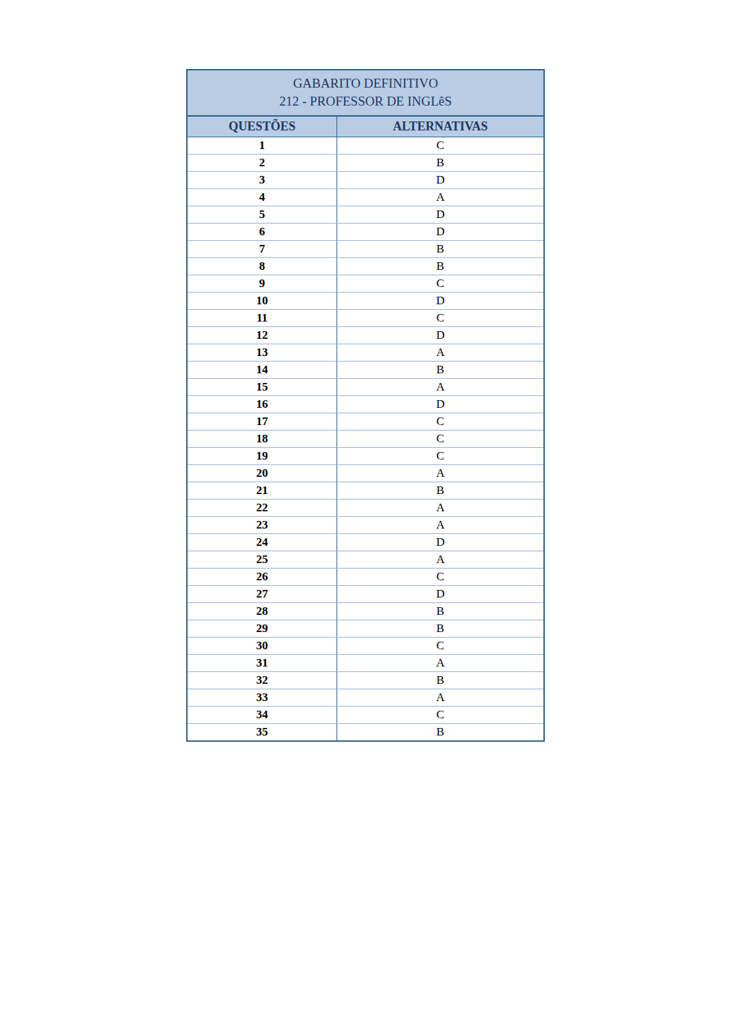GABARITO DEFINITIVO 212 - PROFESSOR DE INGLêS
| QUESTÕES | ALTERNATIVAS |
| --- | --- |
| 1 | C |
| 2 | B |
| 3 | D |
| 4 | A |
| 5 | D |
| 6 | D |
| 7 | B |
| 8 | B |
| 9 | C |
| 10 | D |
| 11 | C |
| 12 | D |
| 13 | A |
| 14 | B |
| 15 | A |
| 16 | D |
| 17 | C |
| 18 | C |
| 19 | C |
| 20 | A |
| 21 | B |
| 22 | A |
| 23 | A |
| 24 | D |
| 25 | A |
| 26 | C |
| 27 | D |
| 28 | B |
| 29 | B |
| 30 | C |
| 31 | A |
| 32 | B |
| 33 | A |
| 34 | C |
| 35 | B |